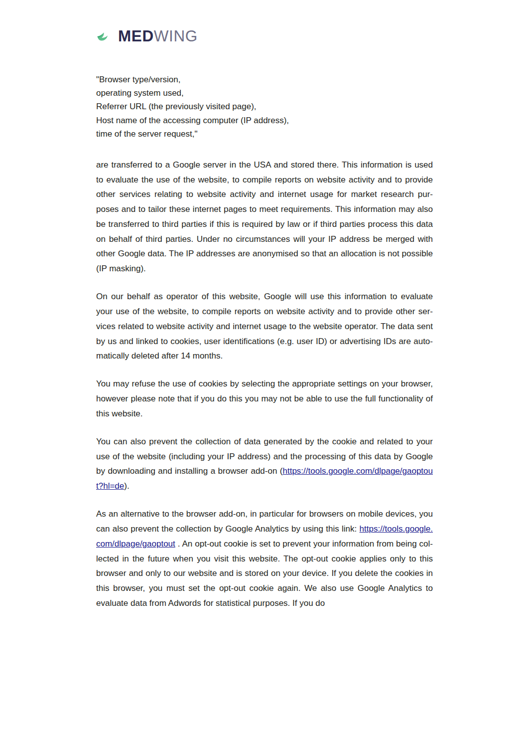MEDWING
"Browser type/version,
operating system used,
Referrer URL (the previously visited page),
Host name of the accessing computer (IP address),
time of the server request,"
are transferred to a Google server in the USA and stored there. This information is used to evaluate the use of the website, to compile reports on website activity and to provide other services relating to website activity and internet usage for market research purposes and to tailor these internet pages to meet requirements. This information may also be transferred to third parties if this is required by law or if third parties process this data on behalf of third parties. Under no circumstances will your IP address be merged with other Google data. The IP addresses are anonymised so that an allocation is not possible (IP masking).
On our behalf as operator of this website, Google will use this information to evaluate your use of the website, to compile reports on website activity and to provide other services related to website activity and internet usage to the website operator. The data sent by us and linked to cookies, user identifications (e.g. user ID) or advertising IDs are automatically deleted after 14 months.
You may refuse the use of cookies by selecting the appropriate settings on your browser, however please note that if you do this you may not be able to use the full functionality of this website.
You can also prevent the collection of data generated by the cookie and related to your use of the website (including your IP address) and the processing of this data by Google by downloading and installing a browser add-on (https://tools.google.com/dlpage/gaoptout?hl=de).
As an alternative to the browser add-on, in particular for browsers on mobile devices, you can also prevent the collection by Google Analytics by using this link: https://tools.google.com/dlpage/gaoptout . An opt-out cookie is set to prevent your information from being collected in the future when you visit this website. The opt-out cookie applies only to this browser and only to our website and is stored on your device. If you delete the cookies in this browser, you must set the opt-out cookie again. We also use Google Analytics to evaluate data from Adwords for statistical purposes. If you do